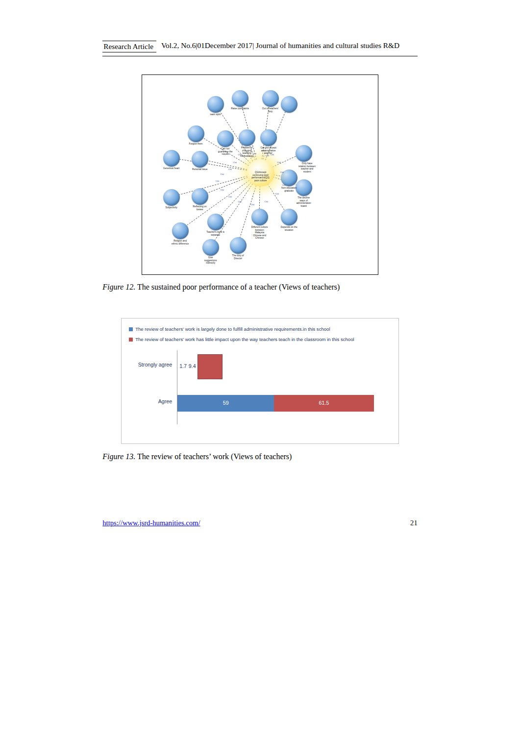Research Article
Vol.2, No.6|01December 2017| Journal of humanities and cultural studies R&D
Q11Accept
continuing poor
performance|Q11
poor culture
team spirit
Raise complaints
Out of teachers'
duty
Forgive them
Can not
guarantee the
results
Problem of
changing
teaching
methodology
Can not accept
administrative
teacher
Generous heart
Personal issue
Subjectivity
Reflecting on
losses
Religion and
ethnic difference
Teacher's work is
separate
Give
suggestions
indirectly
The duty of
Director
Different culture
between
Malaysia
Chinese and
Chinese
Depends on the
situation
The decline
ways of
administration
board
Non-education
graduate
Only have
relation between
teacher and
student
Chil
Chil
Chil
Chil
Chil
Chil
Chil
Chil
Chil
Chil
Chil
Chil
Chil
Link
Chil
Chil
Chil
Figure 12. The sustained poor performance of a teacher (Views of teachers)
The review of teachers’ work is largely done to fulfill administrative requirements.in this school
The review of teachers’ work has little impact upon the way teachers teach in the classroom in this school
Strongly agree
1.7
9.4
Agree
59
61.5
Figure 13. The review of teachers’ work (Views of teachers)
https://www.jsrd-humanities.com/
21